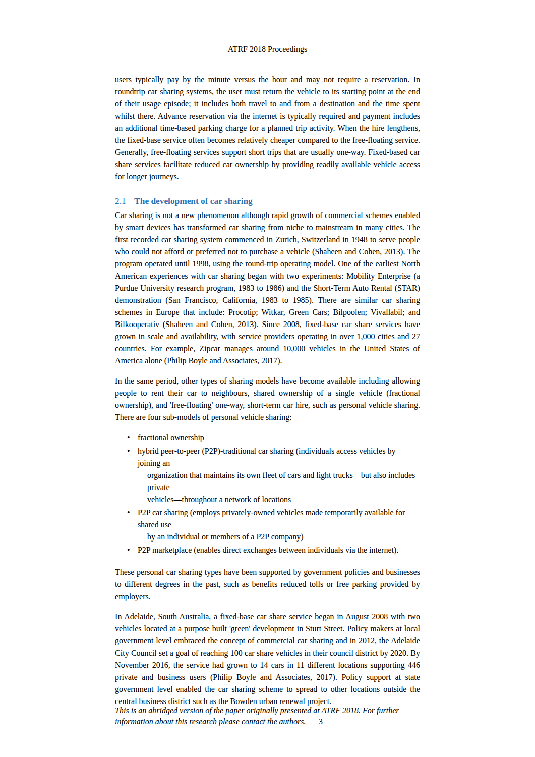ATRF 2018 Proceedings
users typically pay by the minute versus the hour and may not require a reservation. In roundtrip car sharing systems, the user must return the vehicle to its starting point at the end of their usage episode; it includes both travel to and from a destination and the time spent whilst there. Advance reservation via the internet is typically required and payment includes an additional time-based parking charge for a planned trip activity. When the hire lengthens, the fixed-base service often becomes relatively cheaper compared to the free-floating service. Generally, free-floating services support short trips that are usually one-way. Fixed-based car share services facilitate reduced car ownership by providing readily available vehicle access for longer journeys.
2.1 The development of car sharing
Car sharing is not a new phenomenon although rapid growth of commercial schemes enabled by smart devices has transformed car sharing from niche to mainstream in many cities. The first recorded car sharing system commenced in Zurich, Switzerland in 1948 to serve people who could not afford or preferred not to purchase a vehicle (Shaheen and Cohen, 2013). The program operated until 1998, using the round-trip operating model. One of the earliest North American experiences with car sharing began with two experiments: Mobility Enterprise (a Purdue University research program, 1983 to 1986) and the Short-Term Auto Rental (STAR) demonstration (San Francisco, California, 1983 to 1985). There are similar car sharing schemes in Europe that include: Procotip; Witkar, Green Cars; Bilpoolen; Vivallabil; and Bilkooperativ (Shaheen and Cohen, 2013). Since 2008, fixed-base car share services have grown in scale and availability, with service providers operating in over 1,000 cities and 27 countries. For example, Zipcar manages around 10,000 vehicles in the United States of America alone (Philip Boyle and Associates, 2017).
In the same period, other types of sharing models have become available including allowing people to rent their car to neighbours, shared ownership of a single vehicle (fractional ownership), and 'free-floating' one-way, short-term car hire, such as personal vehicle sharing. There are four sub-models of personal vehicle sharing:
fractional ownership
hybrid peer-to-peer (P2P)-traditional car sharing (individuals access vehicles by joining an organization that maintains its own fleet of cars and light trucks—but also includes private vehicles—throughout a network of locations
P2P car sharing (employs privately-owned vehicles made temporarily available for shared use by an individual or members of a P2P company)
P2P marketplace (enables direct exchanges between individuals via the internet).
These personal car sharing types have been supported by government policies and businesses to different degrees in the past, such as benefits reduced tolls or free parking provided by employers.
In Adelaide, South Australia, a fixed-base car share service began in August 2008 with two vehicles located at a purpose built 'green' development in Sturt Street. Policy makers at local government level embraced the concept of commercial car sharing and in 2012, the Adelaide City Council set a goal of reaching 100 car share vehicles in their council district by 2020. By November 2016, the service had grown to 14 cars in 11 different locations supporting 446 private and business users (Philip Boyle and Associates, 2017). Policy support at state government level enabled the car sharing scheme to spread to other locations outside the central business district such as the Bowden urban renewal project.
This is an abridged version of the paper originally presented at ATRF 2018. For further information about this research please contact the authors.3